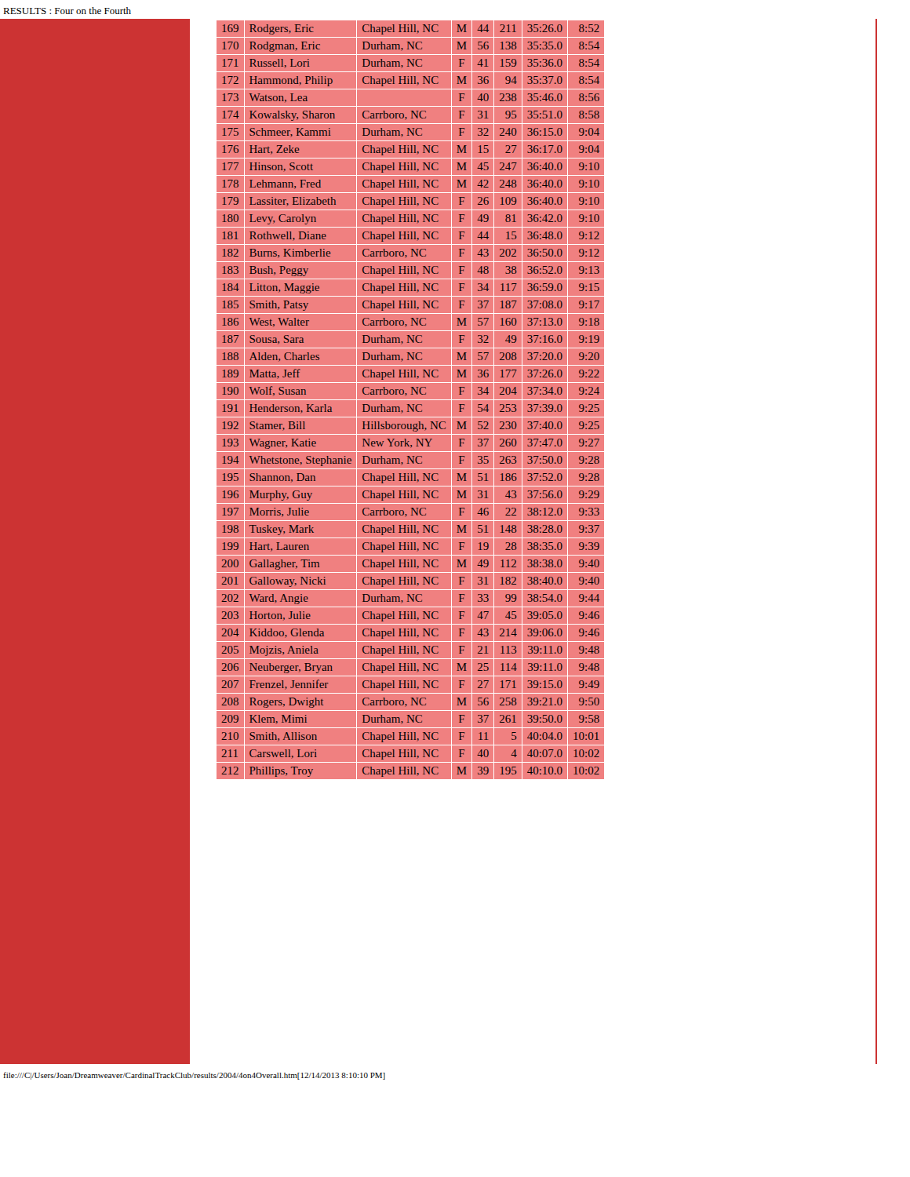RESULTS : Four on the Fourth
| | | / 169 / Rodgers, Eric / Chapel Hill, NC / M / 44 / 211 / 35:26.0 / 8:52 / / 170 / Rodgman, Eric / Durham, NC / M / 56 / 138 / 35:35.0 / 8:54 / / 171 / Russell, Lori / Durham, NC / F / 41 / 159 / 35:36.0 / 8:54 / / 172 / Hammond, Philip / Chapel Hill, NC / M / 36 / 94 / 35:37.0 / 8:54 / / 173 / Watson, Lea / / F / 40 / 238 / 35:46.0 / 8:56 / / 174 / Kowalsky, Sharon / Carrboro, NC / F / 31 / 95 / 35:51.0 / 8:58 / / 175 / Schmeer, Kammi / Durham, NC / F / 32 / 240 / 36:15.0 / 9:04 / / 176 / Hart, Zeke / Chapel Hill, NC / M / 15 / 27 / 36:17.0 / 9:04 / / 177 / Hinson, Scott / Chapel Hill, NC / M / 45 / 247 / 36:40.0 / 9:10 / / 178 / Lehmann, Fred / Chapel Hill, NC / M / 42 / 248 / 36:40.0 / 9:10 / / 179 / Lassiter, Elizabeth / Chapel Hill, NC / F / 26 / 109 / 36:40.0 / 9:10 / / 180 / Levy, Carolyn / Chapel Hill, NC / F / 49 / 81 / 36:42.0 / 9:10 / / 181 / Rothwell, Diane / Chapel Hill, NC / F / 44 / 15 / 36:48.0 / 9:12 / / 182 / Burns, Kimberlie / Carrboro, NC / F / 43 / 202 / 36:50.0 / 9:12 / / 183 / Bush, Peggy / Chapel Hill, NC / F / 48 / 38 / 36:52.0 / 9:13 / / 184 / Litton, Maggie / Chapel Hill, NC / F / 34 / 117 / 36:59.0 / 9:15 / / 185 / Smith, Patsy / Chapel Hill, NC / F / 37 / 187 / 37:08.0 / 9:17 / / 186 / West, Walter / Carrboro, NC / M / 57 / 160 / 37:13.0 / 9:18 / / 187 / Sousa, Sara / Durham, NC / F / 32 / 49 / 37:16.0 / 9:19 / / 188 / Alden, Charles / Durham, NC / M / 57 / 208 / 37:20.0 / 9:20 / / 189 / Matta, Jeff / Chapel Hill, NC / M / 36 / 177 / 37:26.0 / 9:22 / / 190 / Wolf, Susan / Carrboro, NC / F / 34 / 204 / 37:34.0 / 9:24 / / 191 / Henderson, Karla / Durham, NC / F / 54 / 253 / 37:39.0 / 9:25 / / 192 / Stamer, Bill / Hillsborough, NC / M / 52 / 230 / 37:40.0 / 9:25 / / 193 / Wagner, Katie / New York, NY / F / 37 / 260 / 37:47.0 / 9:27 / / 194 / Whetstone, Stephanie / Durham, NC / F / 35 / 263 / 37:50.0 / 9:28 / / 195 / Shannon, Dan / Chapel Hill, NC / M / 51 / 186 / 37:52.0 / 9:28 / / 196 / Murphy, Guy / Chapel Hill, NC / M / 31 / 43 / 37:56.0 / 9:29 / / 197 / Morris, Julie / Carrboro, NC / F / 46 / 22 / 38:12.0 / 9:33 / / 198 / Tuskey, Mark / Chapel Hill, NC / M / 51 / 148 / 38:28.0 / 9:37 / / 199 / Hart, Lauren / Chapel Hill, NC / F / 19 / 28 / 38:35.0 / 9:39 / / 200 / Gallagher, Tim / Chapel Hill, NC / M / 49 / 112 / 38:38.0 / 9:40 / / 201 / Galloway, Nicki / Chapel Hill, NC / F / 31 / 182 / 38:40.0 / 9:40 / / 202 / Ward, Angie / Durham, NC / F / 33 / 99 / 38:54.0 / 9:44 / / 203 / Horton, Julie / Chapel Hill, NC / F / 47 / 45 / 39:05.0 / 9:46 / / 204 / Kiddoo, Glenda / Chapel Hill, NC / F / 43 / 214 / 39:06.0 / 9:46 / / 205 / Mojzis, Aniela / Chapel Hill, NC / F / 21 / 113 / 39:11.0 / 9:48 / / 206 / Neuberger, Bryan / Chapel Hill, NC / M / 25 / 114 / 39:11.0 / 9:48 / / 207 / Frenzel, Jennifer / Chapel Hill, NC / F / 27 / 171 / 39:15.0 / 9:49 / / 208 / Rogers, Dwight / Carrboro, NC / M / 56 / 258 / 39:21.0 / 9:50 / / 209 / Klem, Mimi / Durham, NC / F / 37 / 261 / 39:50.0 / 9:58 / / 210 / Smith, Allison / Chapel Hill, NC / F / 11 / 5 / 40:04.0 / 10:01 / / 211 / Carswell, Lori / Chapel Hill, NC / F / 40 / 4 / 40:07.0 / 10:02 / / 212 / Phillips, Troy / Chapel Hill, NC / M / 39 / 195 / 40:10.0 / 10:02 / | |
file:///C|/Users/Joan/Dreamweaver/CardinalTrackClub/results/2004/4on4Overall.htm[12/14/2013 8:10:10 PM]